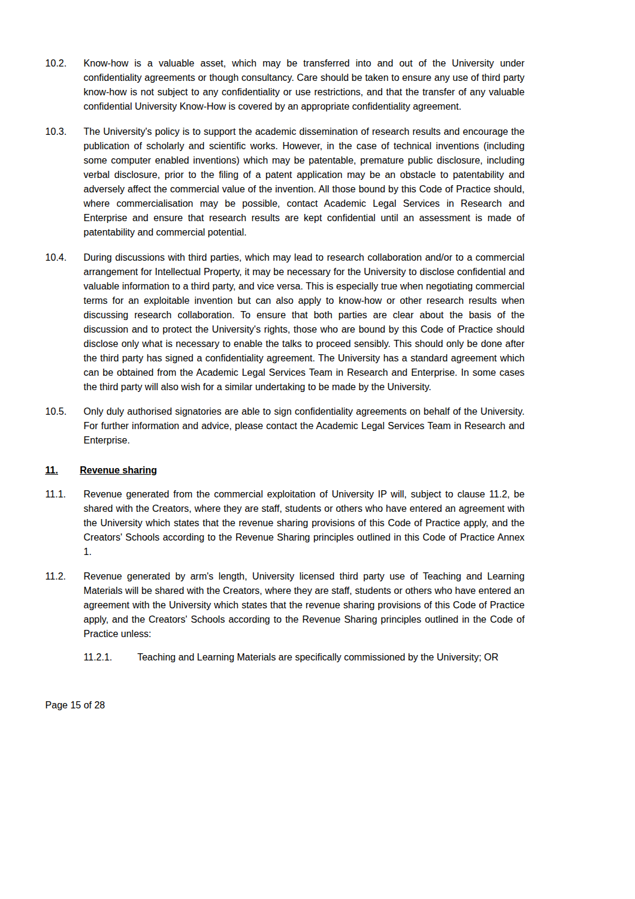10.2. Know-how is a valuable asset, which may be transferred into and out of the University under confidentiality agreements or though consultancy. Care should be taken to ensure any use of third party know-how is not subject to any confidentiality or use restrictions, and that the transfer of any valuable confidential University Know-How is covered by an appropriate confidentiality agreement.
10.3. The University's policy is to support the academic dissemination of research results and encourage the publication of scholarly and scientific works. However, in the case of technical inventions (including some computer enabled inventions) which may be patentable, premature public disclosure, including verbal disclosure, prior to the filing of a patent application may be an obstacle to patentability and adversely affect the commercial value of the invention. All those bound by this Code of Practice should, where commercialisation may be possible, contact Academic Legal Services in Research and Enterprise and ensure that research results are kept confidential until an assessment is made of patentability and commercial potential.
10.4. During discussions with third parties, which may lead to research collaboration and/or to a commercial arrangement for Intellectual Property, it may be necessary for the University to disclose confidential and valuable information to a third party, and vice versa. This is especially true when negotiating commercial terms for an exploitable invention but can also apply to know-how or other research results when discussing research collaboration. To ensure that both parties are clear about the basis of the discussion and to protect the University's rights, those who are bound by this Code of Practice should disclose only what is necessary to enable the talks to proceed sensibly. This should only be done after the third party has signed a confidentiality agreement. The University has a standard agreement which can be obtained from the Academic Legal Services Team in Research and Enterprise. In some cases the third party will also wish for a similar undertaking to be made by the University.
10.5. Only duly authorised signatories are able to sign confidentiality agreements on behalf of the University. For further information and advice, please contact the Academic Legal Services Team in Research and Enterprise.
11. Revenue sharing
11.1. Revenue generated from the commercial exploitation of University IP will, subject to clause 11.2, be shared with the Creators, where they are staff, students or others who have entered an agreement with the University which states that the revenue sharing provisions of this Code of Practice apply, and the Creators' Schools according to the Revenue Sharing principles outlined in this Code of Practice Annex 1.
11.2. Revenue generated by arm's length, University licensed third party use of Teaching and Learning Materials will be shared with the Creators, where they are staff, students or others who have entered an agreement with the University which states that the revenue sharing provisions of this Code of Practice apply, and the Creators' Schools according to the Revenue Sharing principles outlined in the Code of Practice unless:
11.2.1. Teaching and Learning Materials are specifically commissioned by the University; OR
Page 15 of 28